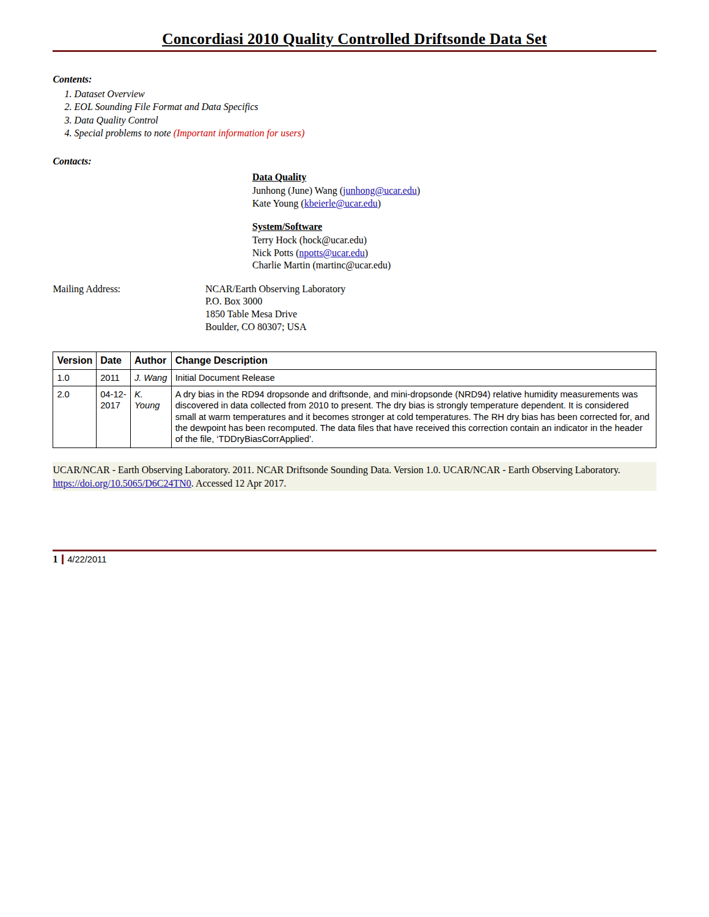Concordiasi 2010 Quality Controlled Driftsonde Data Set
Contents:
Dataset Overview
EOL Sounding File Format and Data Specifics
Data Quality Control
Special problems to note (Important information for users)
Contacts:
Data Quality
Junhong (June) Wang (junhong@ucar.edu)
Kate Young (kbeierle@ucar.edu)
System/Software
Terry Hock (hock@ucar.edu)
Nick Potts (npotts@ucar.edu)
Charlie Martin (martinc@ucar.edu)
Mailing Address:
NCAR/Earth Observing Laboratory
P.O. Box 3000
1850 Table Mesa Drive
Boulder, CO 80307; USA
| Version | Date | Author | Change Description |
| --- | --- | --- | --- |
| 1.0 | 2011 | J. Wang | Initial Document Release |
| 2.0 | 04-12-2017 | K. Young | A dry bias in the RD94 dropsonde and driftsonde, and mini-dropsonde (NRD94) relative humidity measurements was discovered in data collected from 2010 to present. The dry bias is strongly temperature dependent. It is considered small at warm temperatures and it becomes stronger at cold temperatures. The RH dry bias has been corrected for, and the dewpoint has been recomputed. The data files that have received this correction contain an indicator in the header of the file, ‘TDDryBiasCorrApplied’. |
UCAR/NCAR - Earth Observing Laboratory. 2011. NCAR Driftsonde Sounding Data. Version 1.0. UCAR/NCAR - Earth Observing Laboratory. https://doi.org/10.5065/D6C24TN0. Accessed 12 Apr 2017.
1 4/22/2011